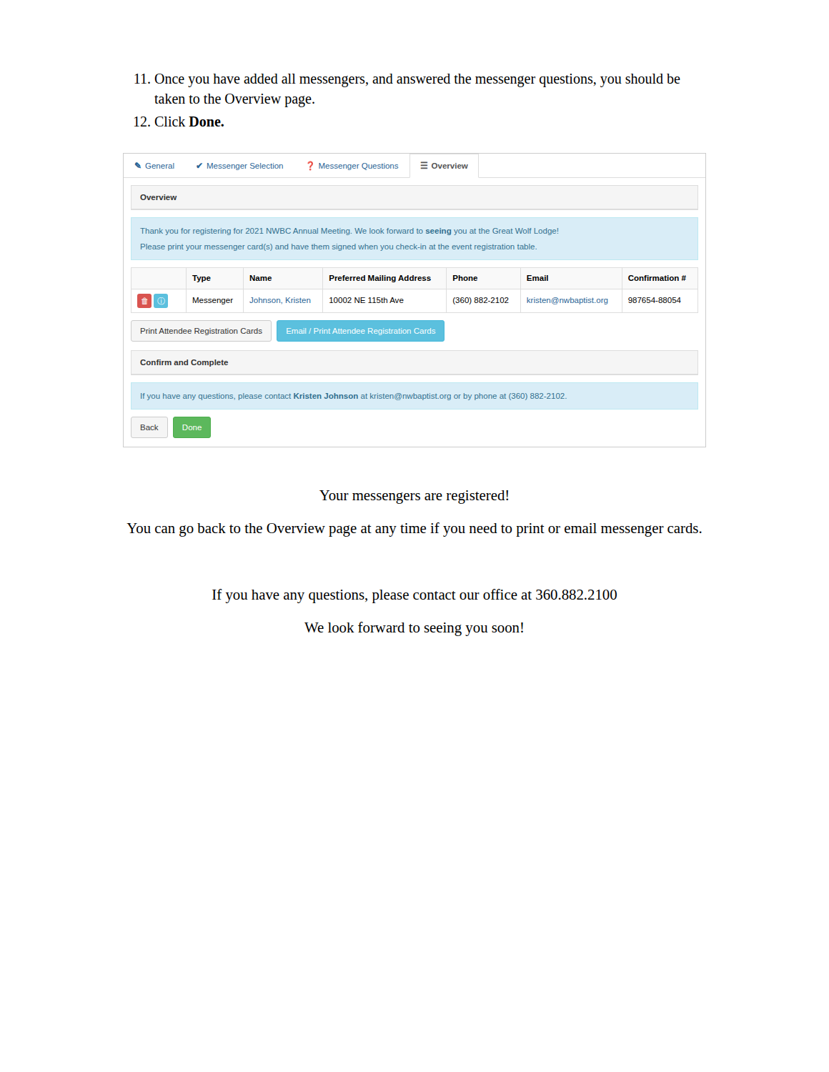Once you have added all messengers, and answered the messenger questions, you should be taken to the Overview page.
Click Done.
✎General
✔Messenger Selection
❓Messenger Questions
☰Overview
Overview
Thank you for registering for 2021 NWBC Annual Meeting. We look forward to seeing you at the Great Wolf Lodge!
Please print your messenger card(s) and have them signed when you check-in at the event registration table.
| | Type | Name | Preferred Mailing Address | Phone | Email | Confirmation # |
| --- | --- | --- | --- | --- | --- | --- |
| 🗑 ⓘ | Messenger | Johnson, Kristen | 10002 NE 115th Ave | (360) 882-2102 | kristen@nwbaptist.org | 987654-88054 |
Print Attendee Registration Cards Email / Print Attendee Registration Cards
Confirm and Complete
If you have any questions, please contact Kristen Johnson at kristen@nwbaptist.org or by phone at (360) 882-2102.
Back Done
Your messengers are registered!
You can go back to the Overview page at any time if you need to print or email messenger cards.
If you have any questions, please contact our office at 360.882.2100
We look forward to seeing you soon!